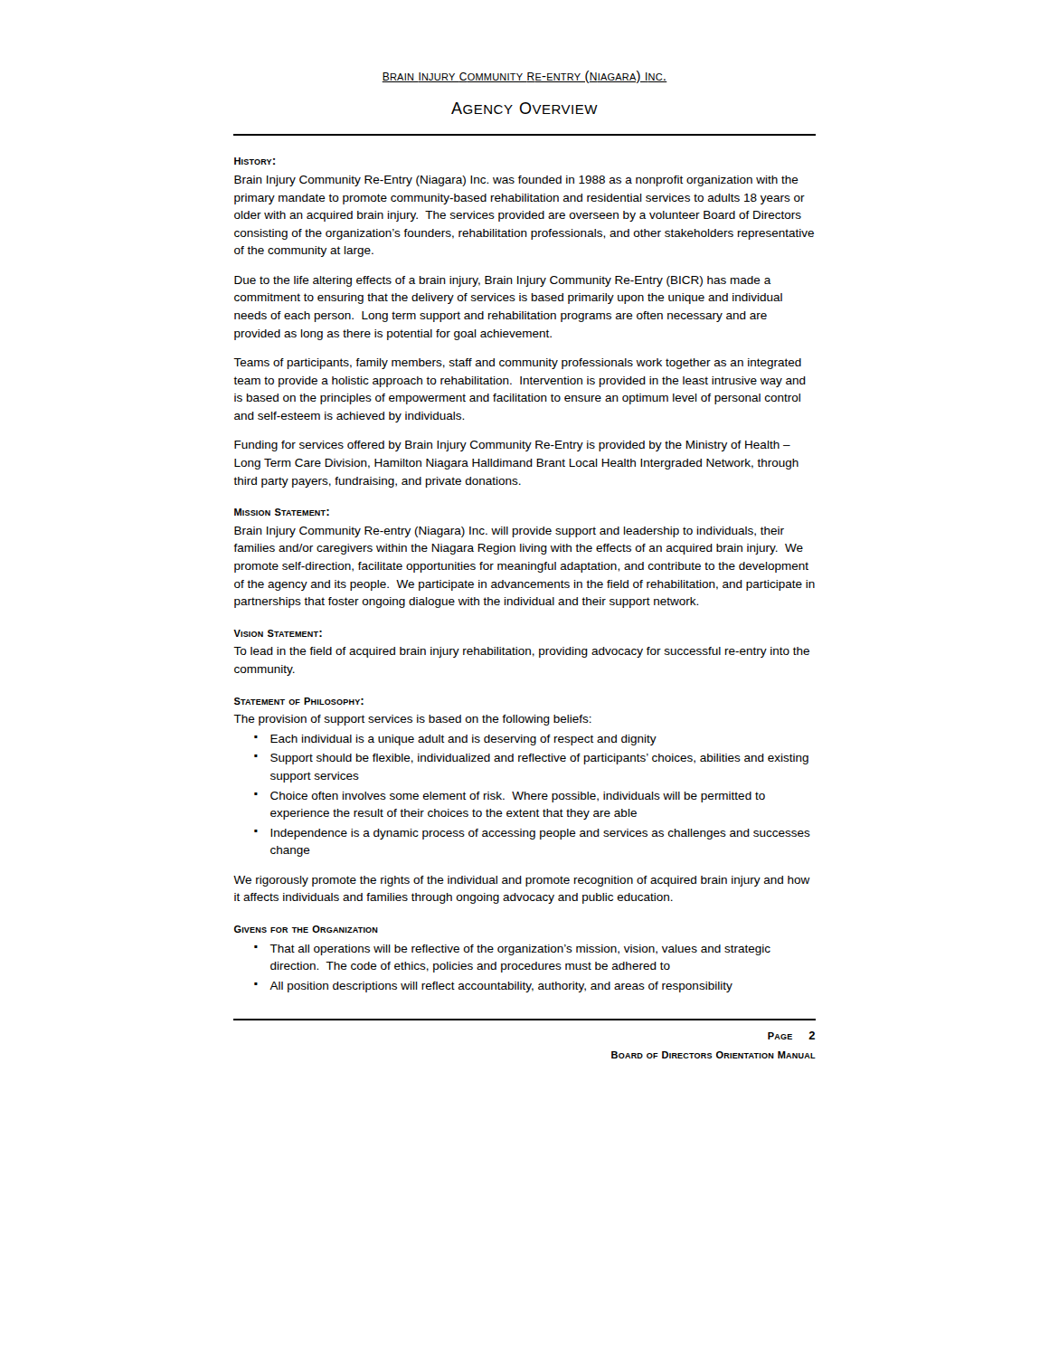Brain Injury Community Re-entry (Niagara) inc.
Agency Overview
History:
Brain Injury Community Re-Entry (Niagara) Inc. was founded in 1988 as a nonprofit organization with the primary mandate to promote community-based rehabilitation and residential services to adults 18 years or older with an acquired brain injury. The services provided are overseen by a volunteer Board of Directors consisting of the organization’s founders, rehabilitation professionals, and other stakeholders representative of the community at large.
Due to the life altering effects of a brain injury, Brain Injury Community Re-Entry (BICR) has made a commitment to ensuring that the delivery of services is based primarily upon the unique and individual needs of each person. Long term support and rehabilitation programs are often necessary and are provided as long as there is potential for goal achievement.
Teams of participants, family members, staff and community professionals work together as an integrated team to provide a holistic approach to rehabilitation. Intervention is provided in the least intrusive way and is based on the principles of empowerment and facilitation to ensure an optimum level of personal control and self-esteem is achieved by individuals.
Funding for services offered by Brain Injury Community Re-Entry is provided by the Ministry of Health – Long Term Care Division, Hamilton Niagara Halldimand Brant Local Health Intergraded Network, through third party payers, fundraising, and private donations.
Mission Statement:
Brain Injury Community Re-entry (Niagara) Inc. will provide support and leadership to individuals, their families and/or caregivers within the Niagara Region living with the effects of an acquired brain injury. We promote self-direction, facilitate opportunities for meaningful adaptation, and contribute to the development of the agency and its people. We participate in advancements in the field of rehabilitation, and participate in partnerships that foster ongoing dialogue with the individual and their support network.
Vision Statement:
To lead in the field of acquired brain injury rehabilitation, providing advocacy for successful re-entry into the community.
Statement of Philosophy:
The provision of support services is based on the following beliefs:
Each individual is a unique adult and is deserving of respect and dignity
Support should be flexible, individualized and reflective of participants’ choices, abilities and existing support services
Choice often involves some element of risk. Where possible, individuals will be permitted to experience the result of their choices to the extent that they are able
Independence is a dynamic process of accessing people and services as challenges and successes change
We rigorously promote the rights of the individual and promote recognition of acquired brain injury and how it affects individuals and families through ongoing advocacy and public education.
Givens for the Organization
That all operations will be reflective of the organization’s mission, vision, values and strategic direction. The code of ethics, policies and procedures must be adhered to
All position descriptions will reflect accountability, authority, and areas of responsibility
Page 2
Board of Directors Orientation Manual